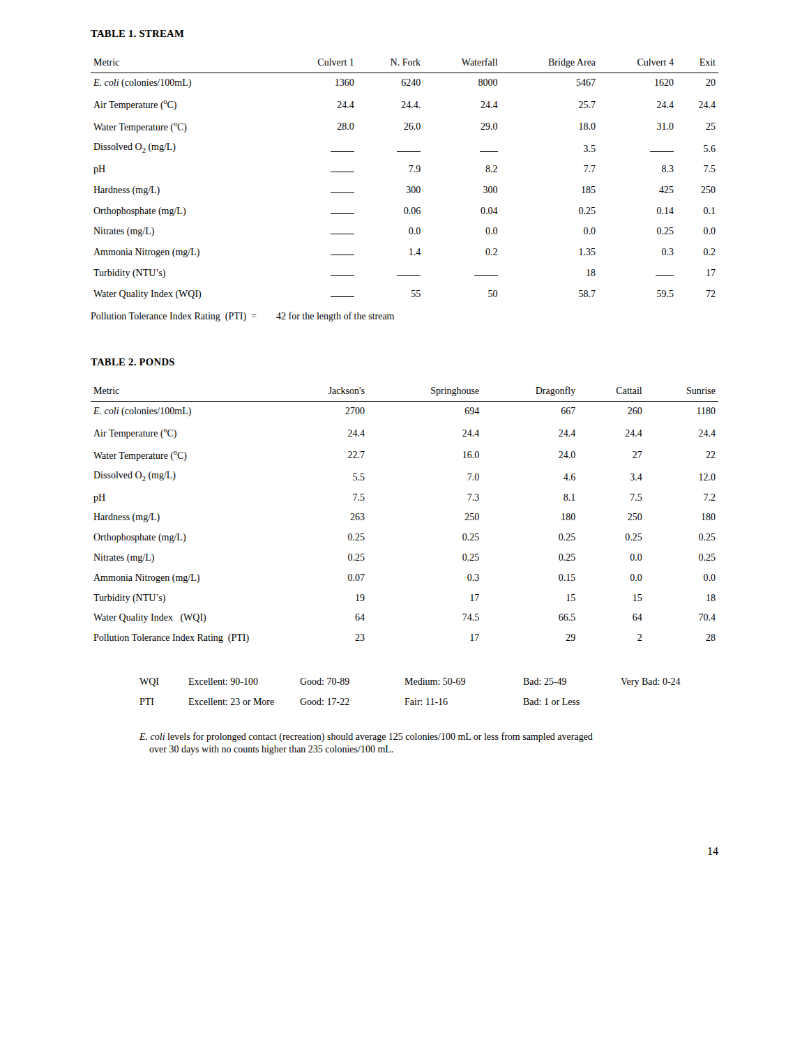TABLE 1. STREAM
| Metric | Culvert 1 | N. Fork | Waterfall | Bridge Area | Culvert 4 | Exit |
| --- | --- | --- | --- | --- | --- | --- |
| E. coli (colonies/100mL) | 1360 | 6240 | 8000 | 5467 | 1620 | 20 |
| Air Temperature ( o C) | 24.4 | 24.4. | 24.4 | 25.7 | 24.4 | 24.4 |
| Water Temperature ( o C) | 28.0 | 26.0 | 29.0 | 18.0 | 31.0 | 25 |
| Dissolved O 2 (mg/L) | | | | 3.5 | | 5.6 |
| pH | | 7.9 | 8.2 | 7.7 | 8.3 | 7.5 |
| Hardness (mg/L) | | 300 | 300 | 185 | 425 | 250 |
| Orthophosphate (mg/L) | | 0.06 | 0.04 | 0.25 | 0.14 | 0.1 |
| Nitrates (mg/L) | | 0.0 | 0.0 | 0.0 | 0.25 | 0.0 |
| Ammonia Nitrogen (mg/L) | | 1.4 | 0.2 | 1.35 | 0.3 | 0.2 |
| Turbidity (NTU’s) | | | | 18 | | 17 |
| Water Quality Index (WQI) | | 55 | 50 | 58.7 | 59.5 | 72 |
Pollution Tolerance Index Rating (PTI) =42 for the length of the stream
TABLE 2. PONDS
| Metric | Jackson's | Springhouse | Dragonfly | Cattail | Sunrise |
| --- | --- | --- | --- | --- | --- |
| E. coli (colonies/100mL) | 2700 | 694 | 667 | 260 | 1180 |
| Air Temperature ( o C) | 24.4 | 24.4 | 24.4 | 24.4 | 24.4 |
| Water Temperature ( o C) | 22.7 | 16.0 | 24.0 | 27 | 22 |
| Dissolved O 2 (mg/L) | 5.5 | 7.0 | 4.6 | 3.4 | 12.0 |
| pH | 7.5 | 7.3 | 8.1 | 7.5 | 7.2 |
| Hardness (mg/L) | 263 | 250 | 180 | 250 | 180 |
| Orthophosphate (mg/L) | 0.25 | 0.25 | 0.25 | 0.25 | 0.25 |
| Nitrates (mg/L) | 0.25 | 0.25 | 0.25 | 0.0 | 0.25 |
| Ammonia Nitrogen (mg/L) | 0.07 | 0.3 | 0.15 | 0.0 | 0.0 |
| Turbidity (NTU’s) | 19 | 17 | 15 | 15 | 18 |
| Water Quality Index (WQI) | 64 | 74.5 | 66.5 | 64 | 70.4 |
| Pollution Tolerance Index Rating (PTI) | 23 | 17 | 29 | 2 | 28 |
| WQI | Excellent: 90-100 | Good: 70-89 | Medium: 50-69 | Bad: 25-49 | Very Bad: 0-24 |
| PTI | Excellent: 23 or More | Good: 17-22 | Fair: 11-16 | Bad: 1 or Less | |
E. coli levels for prolonged contact (recreation) should average 125 colonies/100 mL or less from sampled averaged over 30 days with no counts higher than 235 colonies/100 mL.
14